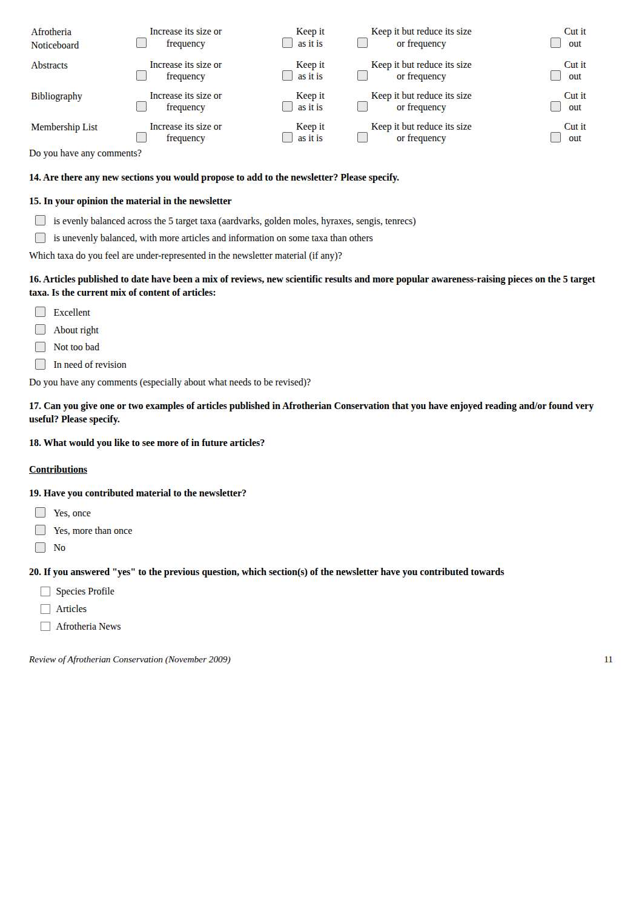| Afrotheria Noticeboard | Increase its size or frequency | Keep it as it is | Keep it but reduce its size or frequency | Cut it out |
| Abstracts | Increase its size or frequency | Keep it as it is | Keep it but reduce its size or frequency | Cut it out |
| Bibliography | Increase its size or frequency | Keep it as it is | Keep it but reduce its size or frequency | Cut it out |
| Membership List | Increase its size or frequency | Keep it as it is | Keep it but reduce its size or frequency | Cut it out |
Do you have any comments?
14. Are there any new sections you would propose to add to the newsletter? Please specify.
15. In your opinion the material in the newsletter
is evenly balanced across the 5 target taxa (aardvarks, golden moles, hyraxes, sengis, tenrecs)
is unevenly balanced, with more articles and information on some taxa than others
Which taxa do you feel are under-represented in the newsletter material (if any)?
16. Articles published to date have been a mix of reviews, new scientific results and more popular awareness-raising pieces on the 5 target taxa. Is the current mix of content of articles:
Excellent
About right
Not too bad
In need of revision
Do you have any comments (especially about what needs to be revised)?
17. Can you give one or two examples of articles published in Afrotherian Conservation that you have enjoyed reading and/or found very useful? Please specify.
18. What would you like to see more of in future articles?
Contributions
19. Have you contributed material to the newsletter?
Yes, once
Yes, more than once
No
20. If you answered "yes" to the previous question, which section(s) of the newsletter have you contributed towards
Species Profile
Articles
Afrotheria News
Review of Afrotherian Conservation (November 2009) 11